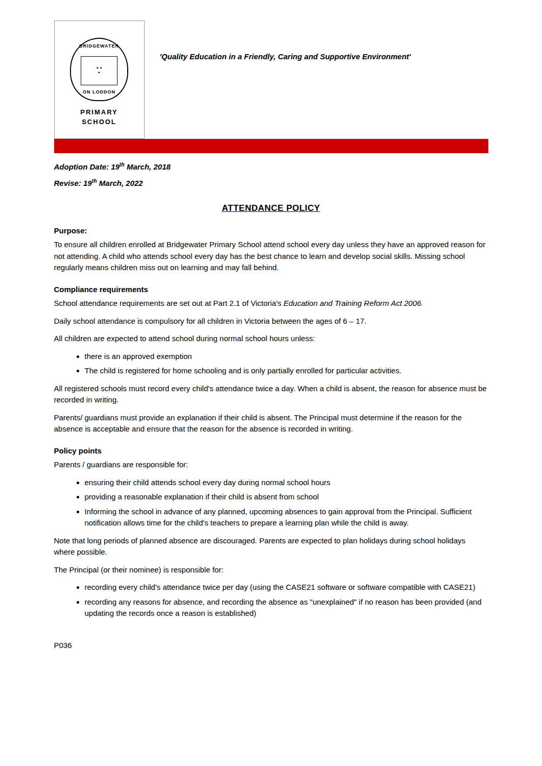BRIDGEWATER
★ ★
★
ON LODDON
PRIMARY
SCHOOL
'Quality Education in a Friendly, Caring and Supportive Environment'
Adoption Date: 19th March, 2018
Revise: 19th March, 2022
ATTENDANCE POLICY
Purpose:
To ensure all children enrolled at Bridgewater Primary School attend school every day unless they have an approved reason for not attending. A child who attends school every day has the best chance to learn and develop social skills. Missing school regularly means children miss out on learning and may fall behind.
Compliance requirements
School attendance requirements are set out at Part 2.1 of Victoria's Education and Training Reform Act 2006.
Daily school attendance is compulsory for all children in Victoria between the ages of 6 – 17.
All children are expected to attend school during normal school hours unless:
there is an approved exemption
The child is registered for home schooling and is only partially enrolled for particular activities.
All registered schools must record every child's attendance twice a day. When a child is absent, the reason for absence must be recorded in writing.
Parents/ guardians must provide an explanation if their child is absent. The Principal must determine if the reason for the absence is acceptable and ensure that the reason for the absence is recorded in writing.
Policy points
Parents / guardians are responsible for:
ensuring their child attends school every day during normal school hours
providing a reasonable explanation if their child is absent from school
Informing the school in advance of any planned, upcoming absences to gain approval from the Principal. Sufficient notification allows time for the child's teachers to prepare a learning plan while the child is away.
Note that long periods of planned absence are discouraged. Parents are expected to plan holidays during school holidays where possible.
The Principal (or their nominee) is responsible for:
recording every child's attendance twice per day (using the CASE21 software or software compatible with CASE21)
recording any reasons for absence, and recording the absence as "unexplained" if no reason has been provided (and updating the records once a reason is established)
P036